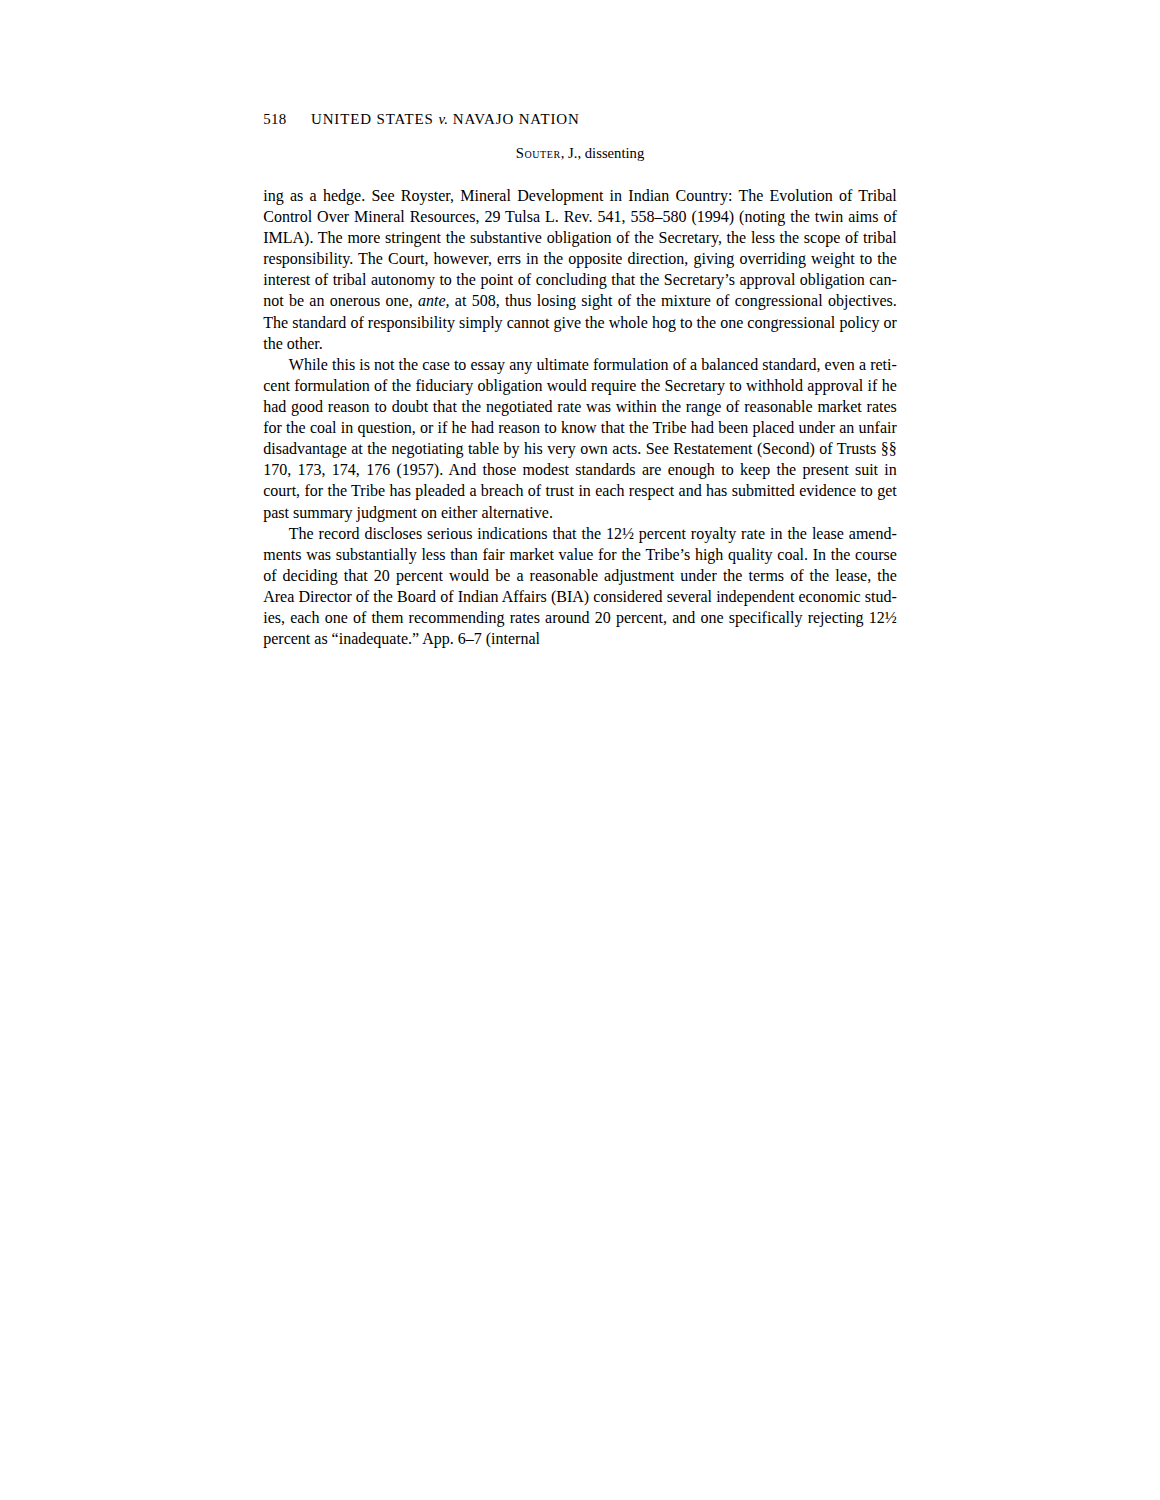518 UNITED STATES v. NAVAJO NATION
Souter, J., dissenting
ing as a hedge. See Royster, Mineral Development in Indian Country: The Evolution of Tribal Control Over Mineral Resources, 29 Tulsa L. Rev. 541, 558–580 (1994) (noting the twin aims of IMLA). The more stringent the substantive obligation of the Secretary, the less the scope of tribal responsibility. The Court, however, errs in the opposite direction, giving overriding weight to the interest of tribal autonomy to the point of concluding that the Secretary’s approval obligation cannot be an onerous one, ante, at 508, thus losing sight of the mixture of congressional objectives. The standard of responsibility simply cannot give the whole hog to the one congressional policy or the other.
While this is not the case to essay any ultimate formulation of a balanced standard, even a reticent formulation of the fiduciary obligation would require the Secretary to withhold approval if he had good reason to doubt that the negotiated rate was within the range of reasonable market rates for the coal in question, or if he had reason to know that the Tribe had been placed under an unfair disadvantage at the negotiating table by his very own acts. See Restatement (Second) of Trusts §§ 170, 173, 174, 176 (1957). And those modest standards are enough to keep the present suit in court, for the Tribe has pleaded a breach of trust in each respect and has submitted evidence to get past summary judgment on either alternative.
The record discloses serious indications that the 12½ percent royalty rate in the lease amendments was substantially less than fair market value for the Tribe’s high quality coal. In the course of deciding that 20 percent would be a reasonable adjustment under the terms of the lease, the Area Director of the Board of Indian Affairs (BIA) considered several independent economic studies, each one of them recommending rates around 20 percent, and one specifically rejecting 12½ percent as “inadequate.” App. 6–7 (internal